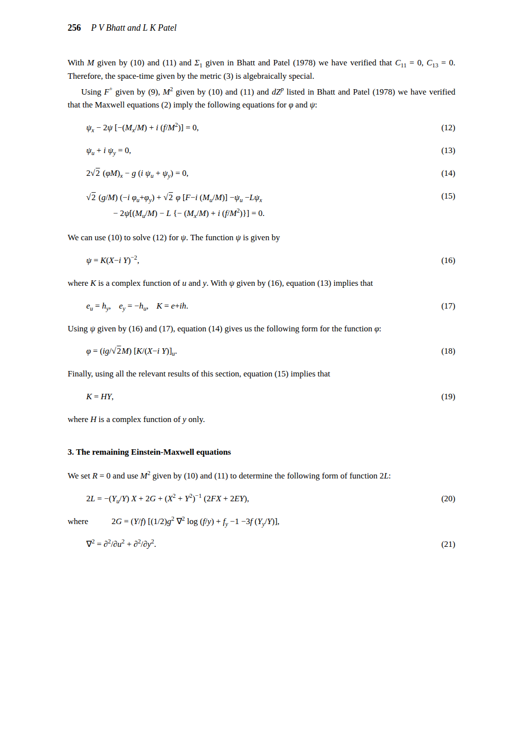256 P V Bhatt and L K Patel
With M given by (10) and (11) and Σ1 given in Bhatt and Patel (1978) we have verified that C11 = 0, C13 = 0. Therefore, the space-time given by the metric (3) is algebraically special.
Using F+ given by (9), M2 given by (10) and (11) and dZp listed in Bhatt and Patel (1978) we have verified that the Maxwell equations (2) imply the following equations for φ and ψ:
ψx − 2ψ [−(Mx/M) + i (f/M2)] = 0,
(12)
ψu + i ψy = 0,
(13)
2√2 (φM)x − g (i ψu + ψy) = 0,
(14)
√2 (g/M) (−i φu+φy) + √2 φ [F−i (Mu/M)] −ψu −Lψx − 2ψ[(Mu/M) − L {− (Mx/M) + i (f/M2)}] = 0.
(15)
We can use (10) to solve (12) for ψ. The function ψ is given by
ψ = K(X−i Y)−2,
(16)
where K is a complex function of u and y. With ψ given by (16), equation (13) implies that
eu = hy, ey = −hu, K = e+ih.
(17)
Using ψ given by (16) and (17), equation (14) gives us the following form for the function φ:
φ = (ig/√2 M) [K/(X−i Y)]u.
(18)
Finally, using all the relevant results of this section, equation (15) implies that
K = HY,
(19)
where H is a complex function of y only.
3. The remaining Einstein-Maxwell equations
We set R = 0 and use M2 given by (10) and (11) to determine the following form of function 2L:
2L = −(Yu/Y) X + 2G + (X2 + Y2)−1 (2FX + 2EY),
(20)
where
2G = (Y/f) [(1/2)g2 ∇2 log (f/y) + fy −1 −3f (Yy/Y)],
∇2 = ∂2/∂u2 + ∂2/∂y2.
(21)